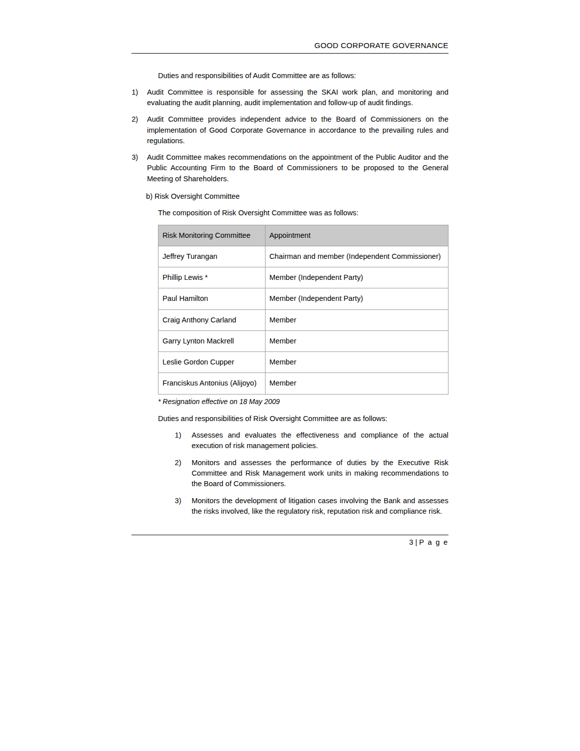GOOD CORPORATE GOVERNANCE
Duties and responsibilities of Audit Committee are as follows:
1) Audit Committee is responsible for assessing the SKAI work plan, and monitoring and evaluating the audit planning, audit implementation and follow-up of audit findings.
2) Audit Committee provides independent advice to the Board of Commissioners on the implementation of Good Corporate Governance in accordance to the prevailing rules and regulations.
3) Audit Committee makes recommendations on the appointment of the Public Auditor and the Public Accounting Firm to the Board of Commissioners to be proposed to the General Meeting of Shareholders.
b) Risk Oversight Committee
The composition of Risk Oversight Committee was as follows:
| Risk Monitoring Committee | Appointment |
| --- | --- |
| Jeffrey Turangan | Chairman and member (Independent Commissioner) |
| Phillip Lewis * | Member (Independent Party) |
| Paul Hamilton | Member (Independent Party) |
| Craig Anthony Carland | Member |
| Garry Lynton Mackrell | Member |
| Leslie Gordon Cupper | Member |
| Franciskus Antonius (Alijoyo) | Member |
* Resignation effective on 18 May 2009
Duties and responsibilities of Risk Oversight Committee are as follows:
1) Assesses and evaluates the effectiveness and compliance of the actual execution of risk management policies.
2) Monitors and assesses the performance of duties by the Executive Risk Committee and Risk Management work units in making recommendations to the Board of Commissioners.
3) Monitors the development of litigation cases involving the Bank and assesses the risks involved, like the regulatory risk, reputation risk and compliance risk.
3 | P a g e